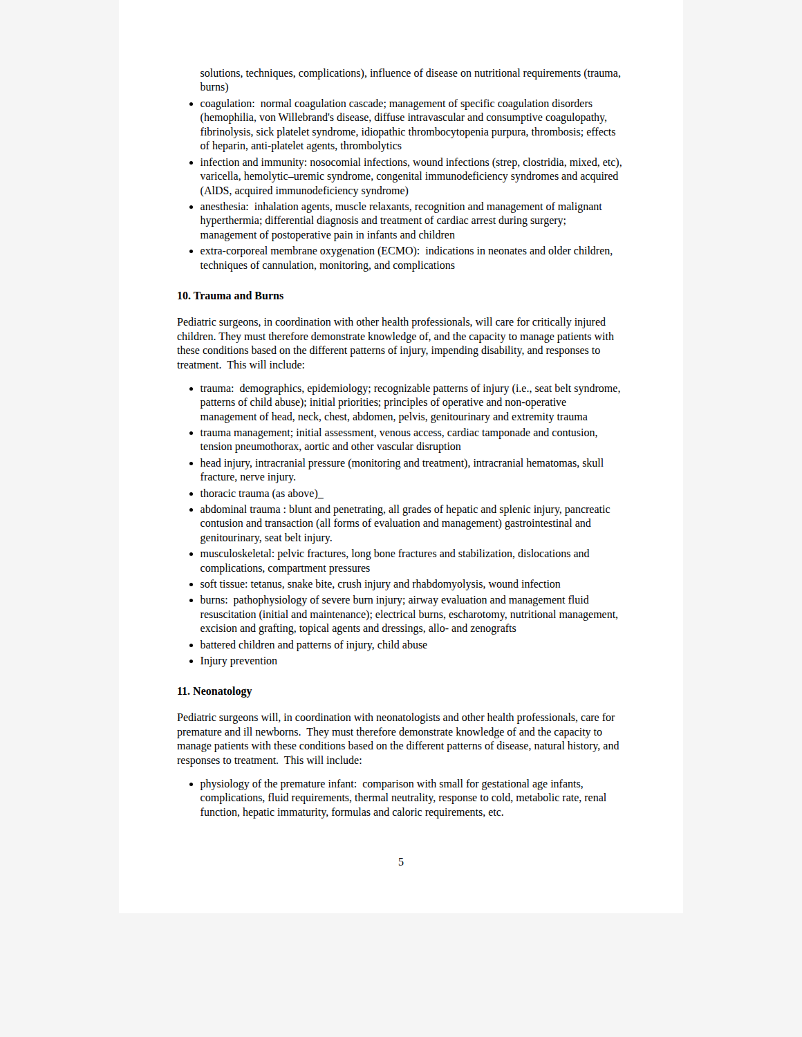solutions, techniques, complications), influence of disease on nutritional requirements (trauma, burns)
coagulation: normal coagulation cascade; management of specific coagulation disorders (hemophilia, von Willebrand's disease, diffuse intravascular and consumptive coagulopathy, fibrinolysis, sick platelet syndrome, idiopathic thrombocytopenia purpura, thrombosis; effects of heparin, anti-platelet agents, thrombolytics
infection and immunity: nosocomial infections, wound infections (strep, clostridia, mixed, etc), varicella, hemolytic–uremic syndrome, congenital immunodeficiency syndromes and acquired (AlDS, acquired immunodeficiency syndrome)
anesthesia: inhalation agents, muscle relaxants, recognition and management of malignant hyperthermia; differential diagnosis and treatment of cardiac arrest during surgery; management of postoperative pain in infants and children
extra-corporeal membrane oxygenation (ECMO): indications in neonates and older children, techniques of cannulation, monitoring, and complications
10. Trauma and Burns
Pediatric surgeons, in coordination with other health professionals, will care for critically injured children. They must therefore demonstrate knowledge of, and the capacity to manage patients with these conditions based on the different patterns of injury, impending disability, and responses to treatment. This will include:
trauma: demographics, epidemiology; recognizable patterns of injury (i.e., seat belt syndrome, patterns of child abuse); initial priorities; principles of operative and non-operative management of head, neck, chest, abdomen, pelvis, genitourinary and extremity trauma
trauma management; initial assessment, venous access, cardiac tamponade and contusion, tension pneumothorax, aortic and other vascular disruption
head injury, intracranial pressure (monitoring and treatment), intracranial hematomas, skull fracture, nerve injury.
thoracic trauma (as above)_
abdominal trauma : blunt and penetrating, all grades of hepatic and splenic injury, pancreatic contusion and transaction (all forms of evaluation and management) gastrointestinal and genitourinary, seat belt injury.
musculoskeletal: pelvic fractures, long bone fractures and stabilization, dislocations and complications, compartment pressures
soft tissue: tetanus, snake bite, crush injury and rhabdomyolysis, wound infection
burns: pathophysiology of severe burn injury; airway evaluation and management fluid resuscitation (initial and maintenance); electrical burns, escharotomy, nutritional management, excision and grafting, topical agents and dressings, allo- and zenografts
battered children and patterns of injury, child abuse
Injury prevention
11. Neonatology
Pediatric surgeons will, in coordination with neonatologists and other health professionals, care for premature and ill newborns. They must therefore demonstrate knowledge of and the capacity to manage patients with these conditions based on the different patterns of disease, natural history, and responses to treatment. This will include:
physiology of the premature infant: comparison with small for gestational age infants, complications, fluid requirements, thermal neutrality, response to cold, metabolic rate, renal function, hepatic immaturity, formulas and caloric requirements, etc.
5